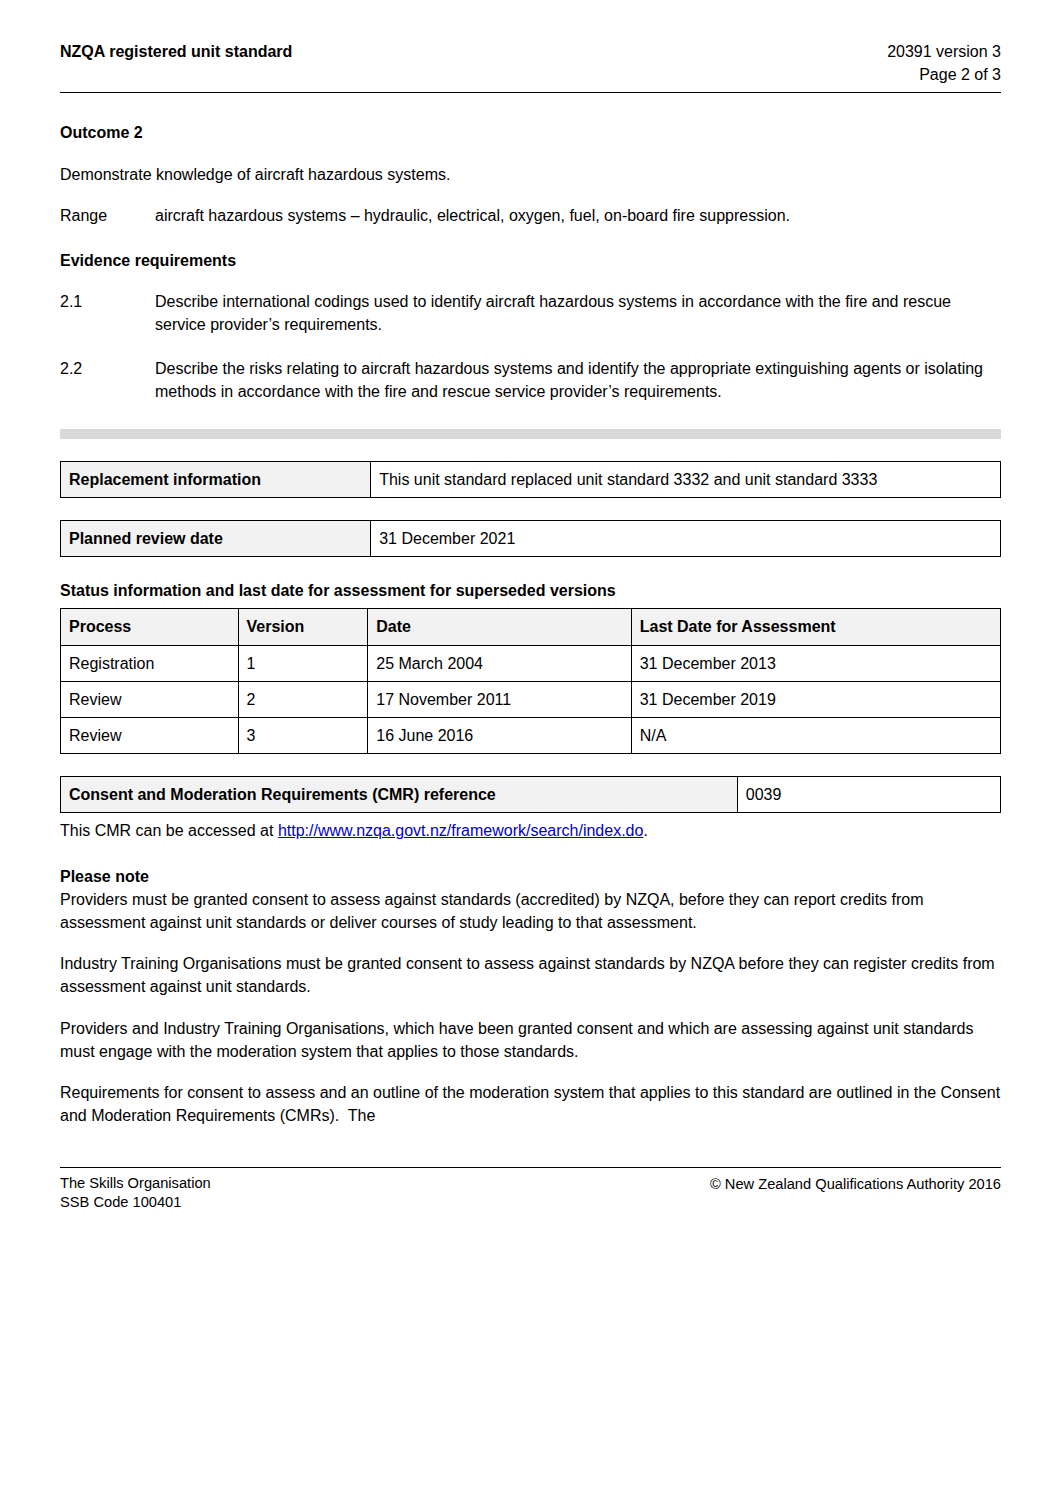NZQA registered unit standard
20391 version 3
Page 2 of 3
Outcome 2
Demonstrate knowledge of aircraft hazardous systems.
Range
aircraft hazardous systems – hydraulic, electrical, oxygen, fuel, on-board fire suppression.
Evidence requirements
2.1
Describe international codings used to identify aircraft hazardous systems in accordance with the fire and rescue service provider’s requirements.
2.2
Describe the risks relating to aircraft hazardous systems and identify the appropriate extinguishing agents or isolating methods in accordance with the fire and rescue service provider’s requirements.
| Replacement information | This unit standard replaced unit standard 3332 and unit standard 3333 |
| Planned review date | 31 December 2021 |
Status information and last date for assessment for superseded versions
| Process | Version | Date | Last Date for Assessment |
| --- | --- | --- | --- |
| Registration | 1 | 25 March 2004 | 31 December 2013 |
| Review | 2 | 17 November 2011 | 31 December 2019 |
| Review | 3 | 16 June 2016 | N/A |
| Consent and Moderation Requirements (CMR) reference | 0039 |
This CMR can be accessed at http://www.nzqa.govt.nz/framework/search/index.do.
Please note
Providers must be granted consent to assess against standards (accredited) by NZQA, before they can report credits from assessment against unit standards or deliver courses of study leading to that assessment.
Industry Training Organisations must be granted consent to assess against standards by NZQA before they can register credits from assessment against unit standards.
Providers and Industry Training Organisations, which have been granted consent and which are assessing against unit standards must engage with the moderation system that applies to those standards.
Requirements for consent to assess and an outline of the moderation system that applies to this standard are outlined in the Consent and Moderation Requirements (CMRs). The
The Skills Organisation
SSB Code 100401
© New Zealand Qualifications Authority 2016